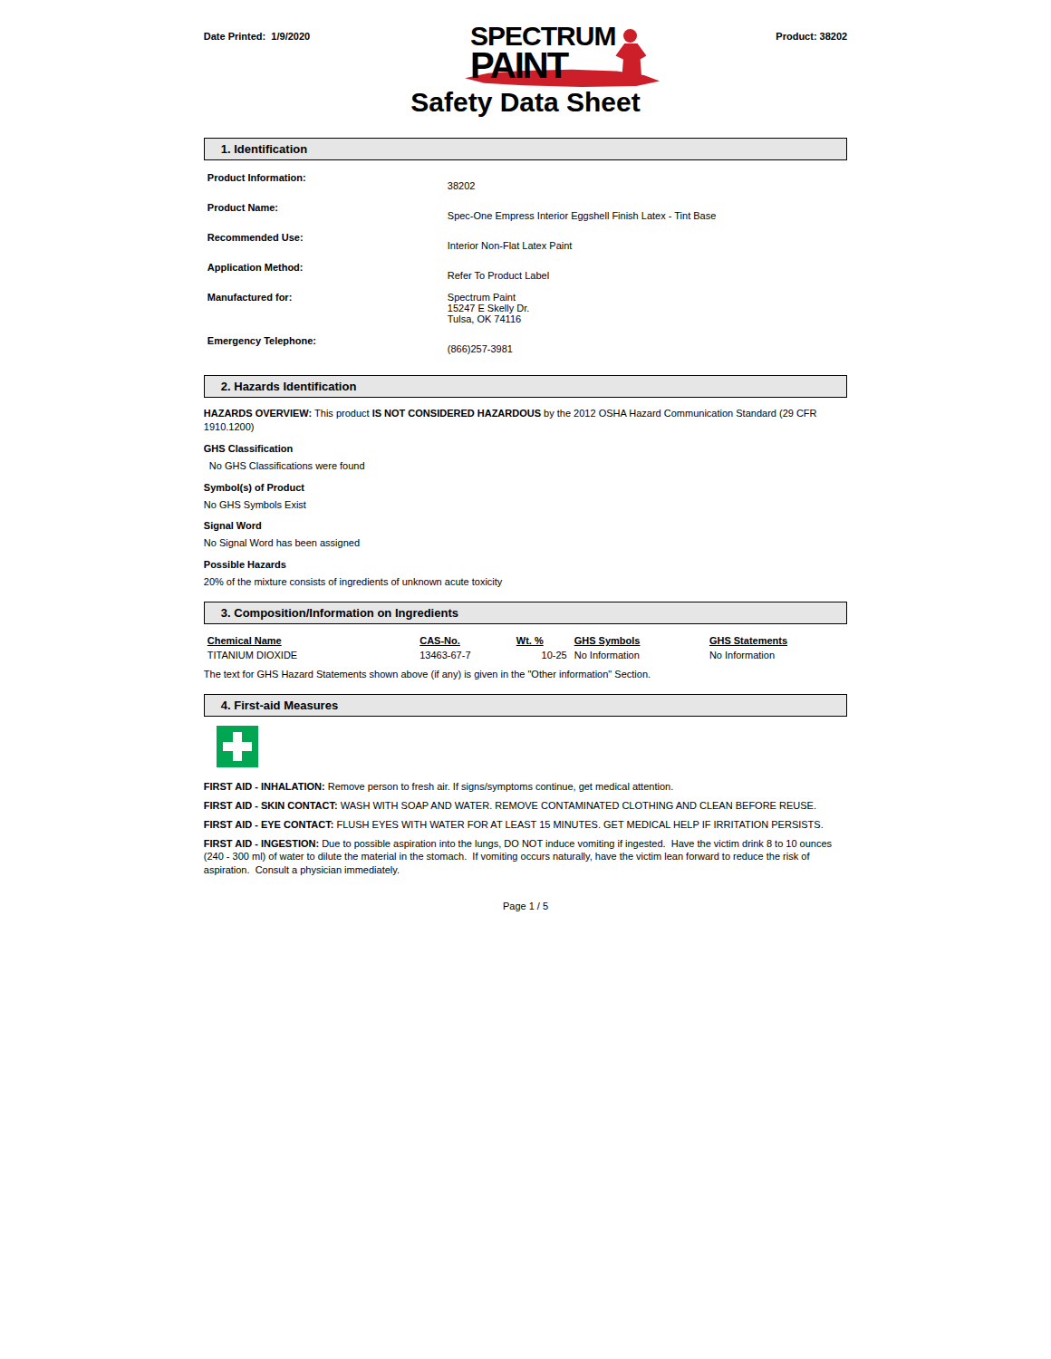Date Printed: 1/9/2020
SPECTRUM
PAINT
Product: 38202
Safety Data Sheet
1. Identification
| Product Information: | 38202 |
| Product Name: | Spec-One Empress Interior Eggshell Finish Latex - Tint Base |
| Recommended Use: | Interior Non-Flat Latex Paint |
| Application Method: | Refer To Product Label |
| Manufactured for: | Spectrum Paint 15247 E Skelly Dr. Tulsa, OK 74116 |
| Emergency Telephone: | (866)257-3981 |
2. Hazards Identification
HAZARDS OVERVIEW: This product IS NOT CONSIDERED HAZARDOUS by the 2012 OSHA Hazard Communication Standard (29 CFR 1910.1200)
GHS Classification
No GHS Classifications were found
Symbol(s) of Product
No GHS Symbols Exist
Signal Word
No Signal Word has been assigned
Possible Hazards
20% of the mixture consists of ingredients of unknown acute toxicity
3. Composition/Information on Ingredients
| Chemical Name | CAS-No. | Wt. % | GHS Symbols | GHS Statements |
| --- | --- | --- | --- | --- |
| TITANIUM DIOXIDE | 13463-67-7 | 10-25 | No Information | No Information |
The text for GHS Hazard Statements shown above (if any) is given in the "Other information" Section.
4. First-aid Measures
FIRST AID - INHALATION: Remove person to fresh air. If signs/symptoms continue, get medical attention.
FIRST AID - SKIN CONTACT: WASH WITH SOAP AND WATER. REMOVE CONTAMINATED CLOTHING AND CLEAN BEFORE REUSE.
FIRST AID - EYE CONTACT: FLUSH EYES WITH WATER FOR AT LEAST 15 MINUTES. GET MEDICAL HELP IF IRRITATION PERSISTS.
FIRST AID - INGESTION: Due to possible aspiration into the lungs, DO NOT induce vomiting if ingested. Have the victim drink 8 to 10 ounces (240 - 300 ml) of water to dilute the material in the stomach. If vomiting occurs naturally, have the victim lean forward to reduce the risk of aspiration. Consult a physician immediately.
Page 1 / 5